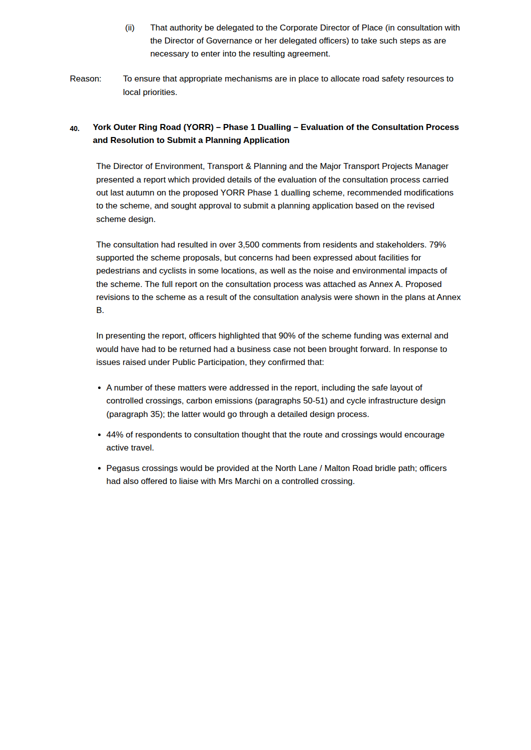(ii) That authority be delegated to the Corporate Director of Place (in consultation with the Director of Governance or her delegated officers) to take such steps as are necessary to enter into the resulting agreement.
Reason: To ensure that appropriate mechanisms are in place to allocate road safety resources to local priorities.
40.
York Outer Ring Road (YORR) – Phase 1 Dualling – Evaluation of the Consultation Process and Resolution to Submit a Planning Application
The Director of Environment, Transport & Planning and the Major Transport Projects Manager presented a report which provided details of the evaluation of the consultation process carried out last autumn on the proposed YORR Phase 1 dualling scheme, recommended modifications to the scheme, and sought approval to submit a planning application based on the revised scheme design.
The consultation had resulted in over 3,500 comments from residents and stakeholders. 79% supported the scheme proposals, but concerns had been expressed about facilities for pedestrians and cyclists in some locations, as well as the noise and environmental impacts of the scheme. The full report on the consultation process was attached as Annex A. Proposed revisions to the scheme as a result of the consultation analysis were shown in the plans at Annex B.
In presenting the report, officers highlighted that 90% of the scheme funding was external and would have had to be returned had a business case not been brought forward. In response to issues raised under Public Participation, they confirmed that:
A number of these matters were addressed in the report, including the safe layout of controlled crossings, carbon emissions (paragraphs 50-51) and cycle infrastructure design (paragraph 35); the latter would go through a detailed design process.
44% of respondents to consultation thought that the route and crossings would encourage active travel.
Pegasus crossings would be provided at the North Lane / Malton Road bridle path; officers had also offered to liaise with Mrs Marchi on a controlled crossing.